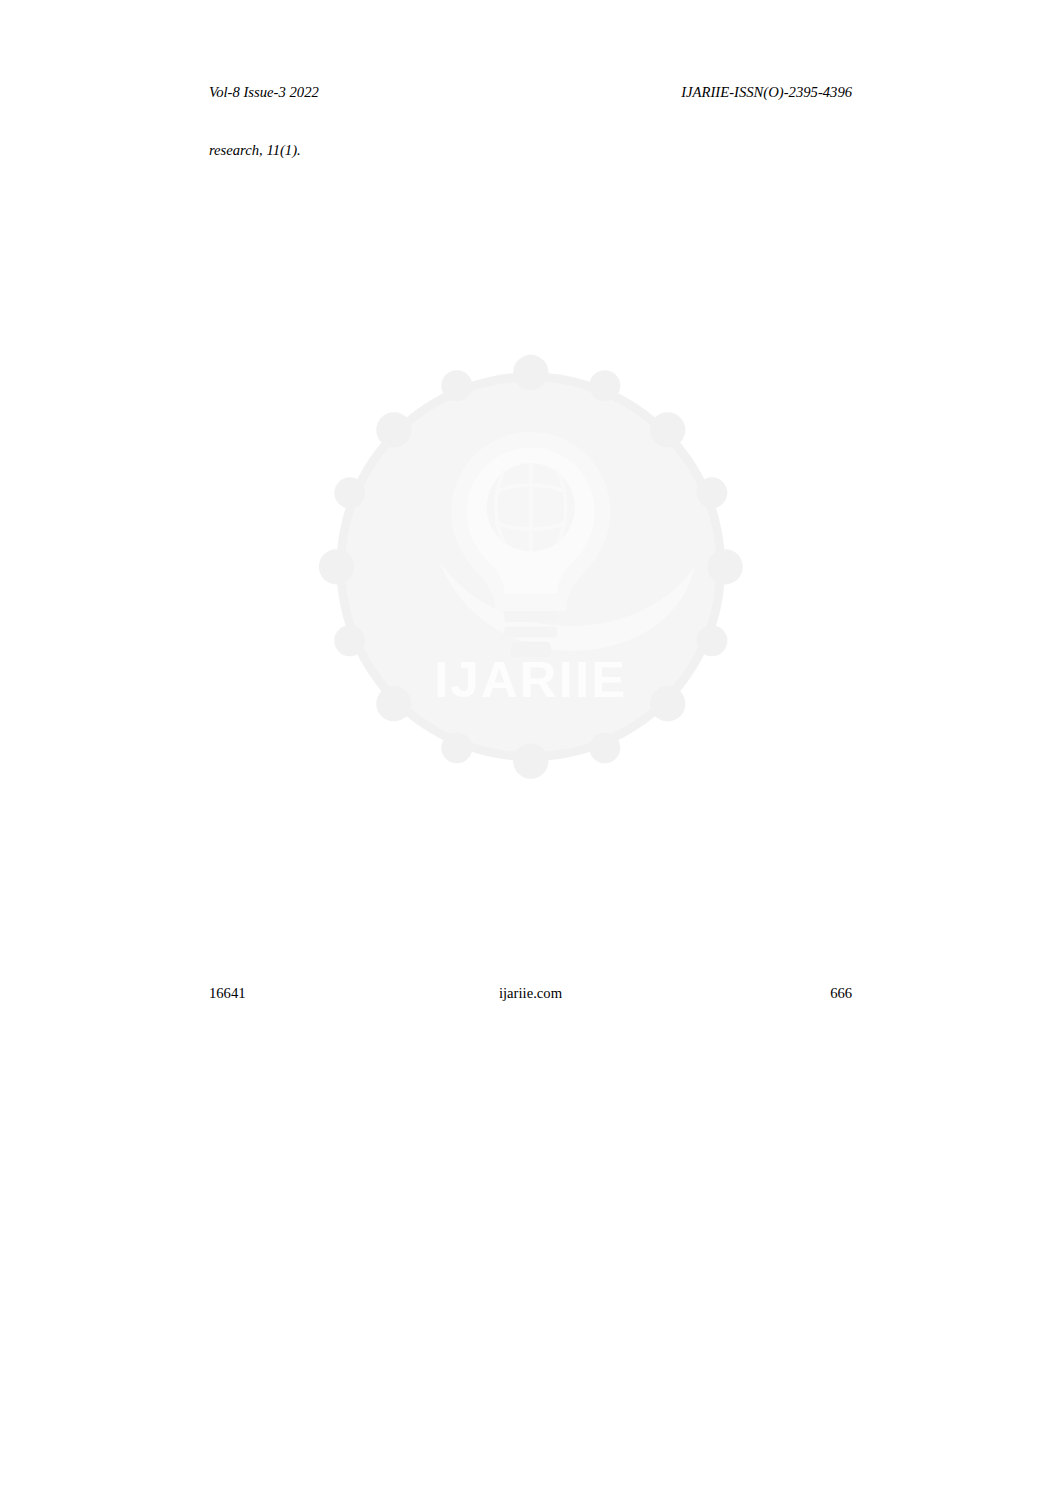Vol-8 Issue-3 2022
IJARIIE-ISSN(O)-2395-4396
research, 11(1).
IJARIIE
16641
ijariie.com
666